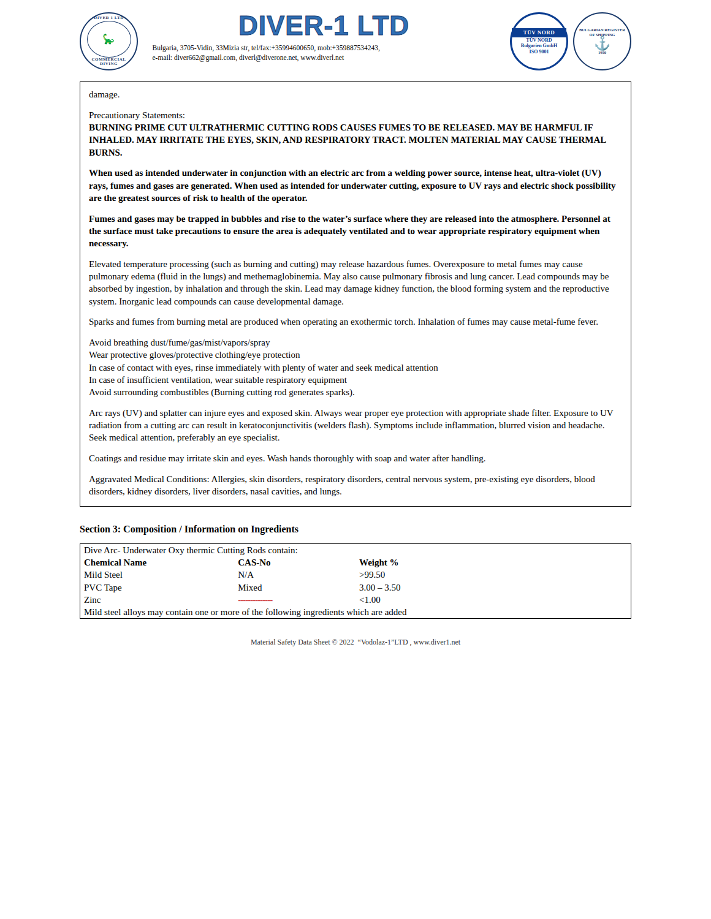DIVER 1 LTD
🦕
COMMERCIAL DIVING
DIVER-1 LTD
Bulgaria, 3705-Vidin, 33Mizia str, tel/fax:+35994600650, mob:+359887534243,
e-mail: diver662@gmail.com, diverl@diverone.net, www.diverl.net
TÜV NORD
TÜV NORD
Bulgarien GmbH
ISO 9001
BULGARIAN REGISTER OF SHIPPING
⚓
1950
damage.
Precautionary Statements:
Burning prime cut ultrathermic cutting rods causes fumes to be released. May be harmful if inhaled. May irritate the eyes, skin, and respiratory tract. Molten material may cause thermal burns.
When used as intended underwater in conjunction with an electric arc from a welding power source, intense heat, ultra-violet (UV) rays, fumes and gases are generated. When used as intended for underwater cutting, exposure to UV rays and electric shock possibility are the greatest sources of risk to health of the operator.
Fumes and gases may be trapped in bubbles and rise to the water’s surface where they are released into the atmosphere. Personnel at the surface must take precautions to ensure the area is adequately ventilated and to wear appropriate respiratory equipment when necessary.
Elevated temperature processing (such as burning and cutting) may release hazardous fumes. Overexposure to metal fumes may cause pulmonary edema (fluid in the lungs) and methemaglobinemia. May also cause pulmonary fibrosis and lung cancer. Lead compounds may be absorbed by ingestion, by inhalation and through the skin. Lead may damage kidney function, the blood forming system and the reproductive system. Inorganic lead compounds can cause developmental damage.
Sparks and fumes from burning metal are produced when operating an exothermic torch. Inhalation of fumes may cause metal-fume fever.
Avoid breathing dust/fume/gas/mist/vapors/spray
Wear protective gloves/protective clothing/eye protection
In case of contact with eyes, rinse immediately with plenty of water and seek medical attention
In case of insufficient ventilation, wear suitable respiratory equipment
Avoid surrounding combustibles (Burning cutting rod generates sparks).
Arc rays (UV) and splatter can injure eyes and exposed skin. Always wear proper eye protection with appropriate shade filter. Exposure to UV radiation from a cutting arc can result in keratoconjunctivitis (welders flash). Symptoms include inflammation, blurred vision and headache. Seek medical attention, preferably an eye specialist.
Coatings and residue may irritate skin and eyes. Wash hands thoroughly with soap and water after handling.
Aggravated Medical Conditions: Allergies, skin disorders, respiratory disorders, central nervous system, pre-existing eye disorders, blood disorders, kidney disorders, liver disorders, nasal cavities, and lungs.
Section 3: Composition / Information on Ingredients
| Dive Arc- Underwater Oxy thermic Cutting Rods contain: |
| Chemical Name | CAS-No | Weight % |
| Mild Steel | N/A | >99.50 |
| PVC Tape | Mixed | 3.00 – 3.50 |
| Zinc | -------------- | <1.00 |
| Mild steel alloys may contain one or more of the following ingredients which are added |
Material Safety Data Sheet © 2022 “Vodolaz-1”LTD , www.diver1.net